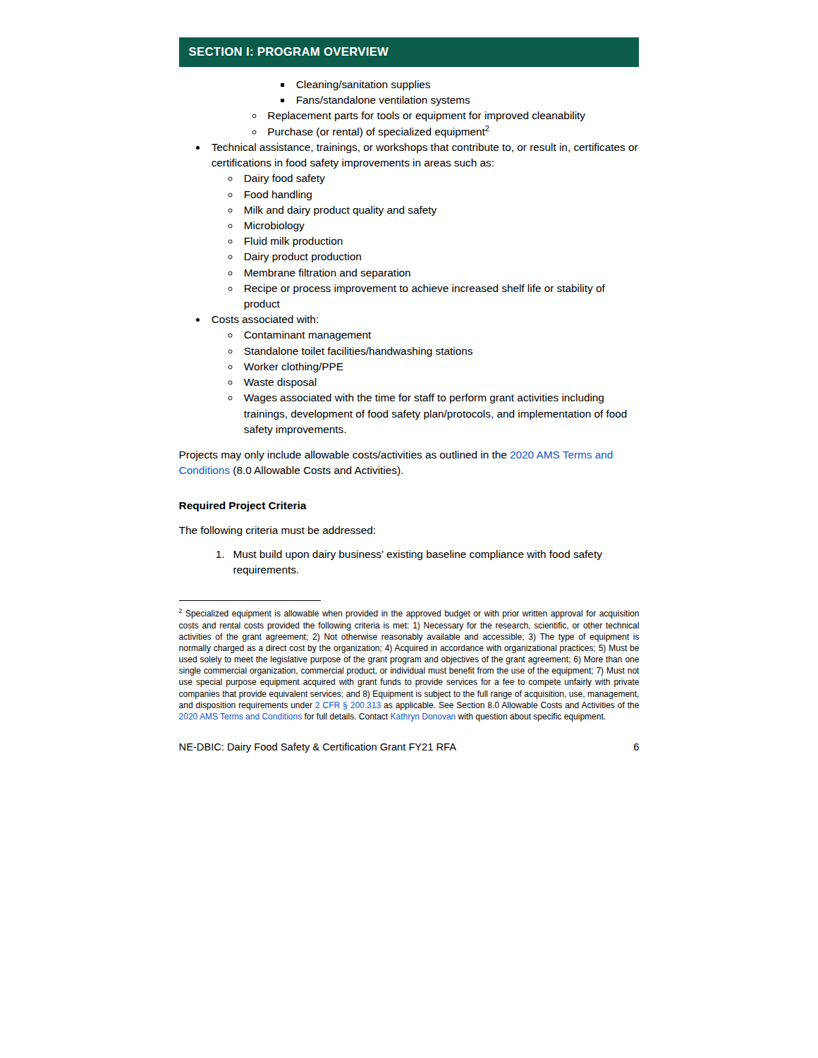Section I: Program Overview
Cleaning/sanitation supplies
Fans/standalone ventilation systems
Replacement parts for tools or equipment for improved cleanability
Purchase (or rental) of specialized equipment2
Technical assistance, trainings, or workshops that contribute to, or result in, certificates or certifications in food safety improvements in areas such as:
Dairy food safety
Food handling
Milk and dairy product quality and safety
Microbiology
Fluid milk production
Dairy product production
Membrane filtration and separation
Recipe or process improvement to achieve increased shelf life or stability of product
Costs associated with:
Contaminant management
Standalone toilet facilities/handwashing stations
Worker clothing/PPE
Waste disposal
Wages associated with the time for staff to perform grant activities including trainings, development of food safety plan/protocols, and implementation of food safety improvements.
Projects may only include allowable costs/activities as outlined in the 2020 AMS Terms and Conditions (8.0 Allowable Costs and Activities).
Required Project Criteria
The following criteria must be addressed:
Must build upon dairy business’ existing baseline compliance with food safety requirements.
2 Specialized equipment is allowable when provided in the approved budget or with prior written approval for acquisition costs and rental costs provided the following criteria is met: 1) Necessary for the research, scientific, or other technical activities of the grant agreement; 2) Not otherwise reasonably available and accessible; 3) The type of equipment is normally charged as a direct cost by the organization; 4) Acquired in accordance with organizational practices; 5) Must be used solely to meet the legislative purpose of the grant program and objectives of the grant agreement; 6) More than one single commercial organization, commercial product, or individual must benefit from the use of the equipment; 7) Must not use special purpose equipment acquired with grant funds to provide services for a fee to compete unfairly with private companies that provide equivalent services; and 8) Equipment is subject to the full range of acquisition, use, management, and disposition requirements under 2 CFR § 200.313 as applicable. See Section 8.0 Allowable Costs and Activities of the 2020 AMS Terms and Conditions for full details. Contact Kathryn Donovan with question about specific equipment.
NE-DBIC: Dairy Food Safety & Certification Grant FY21 RFA 6